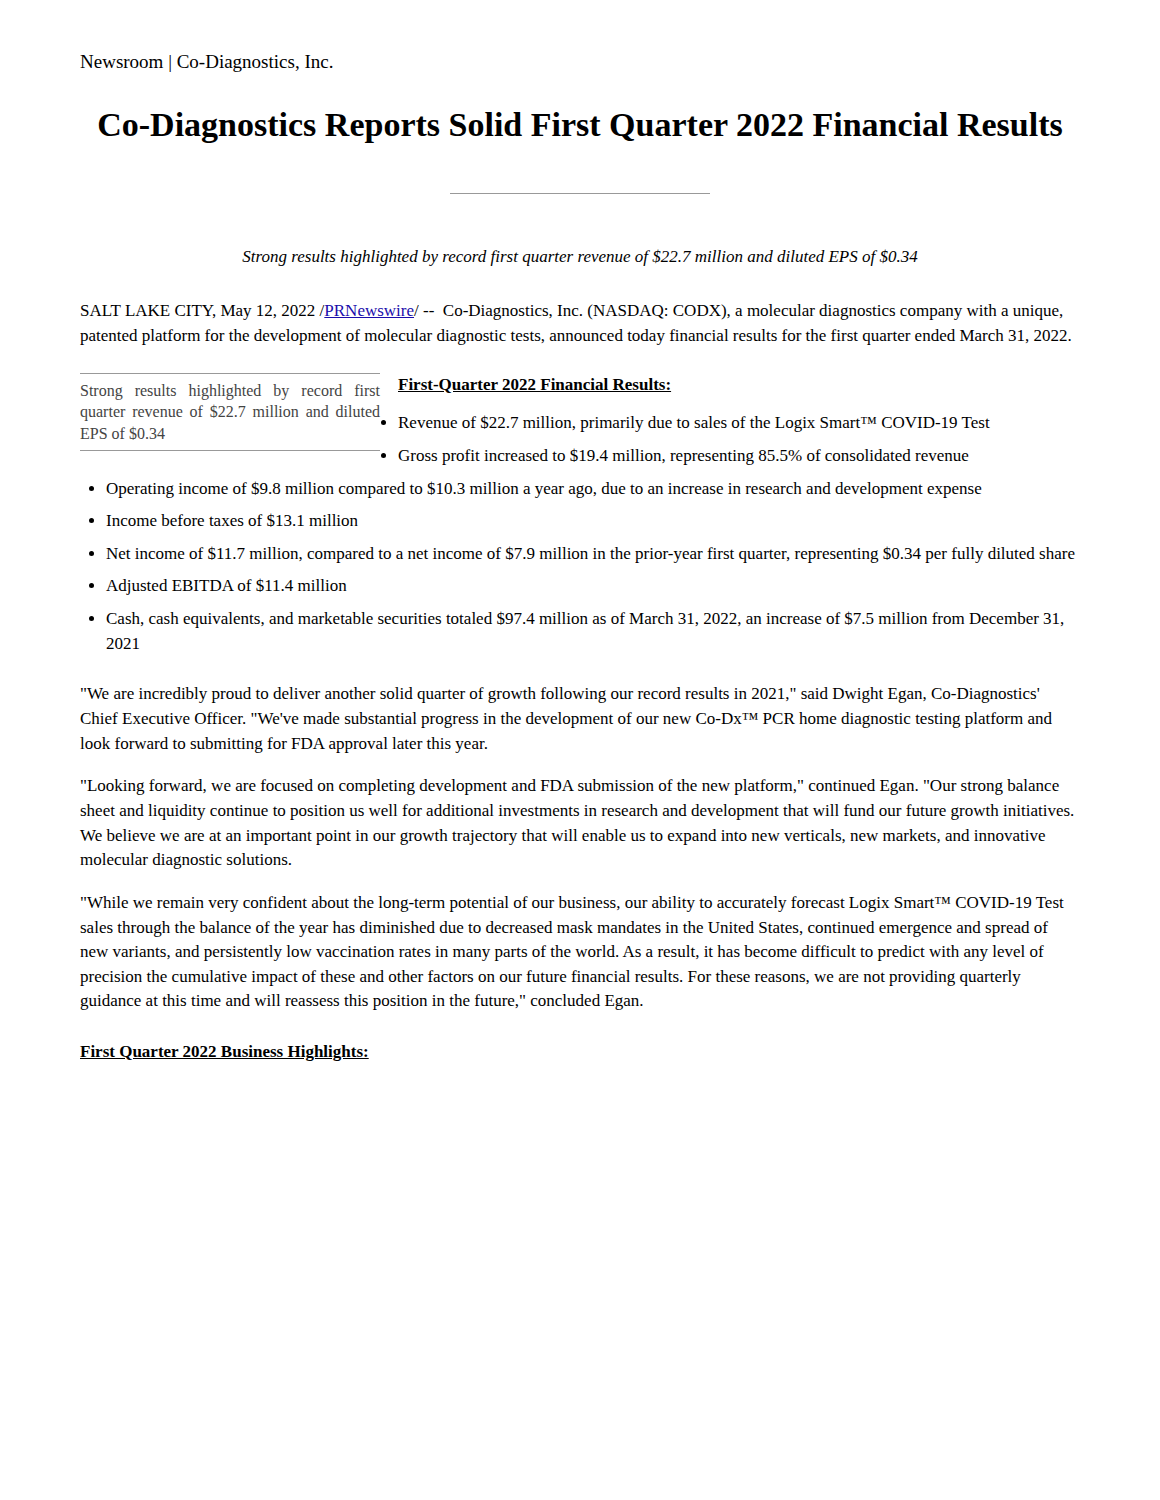Newsroom | Co-Diagnostics, Inc.
Co-Diagnostics Reports Solid First Quarter 2022 Financial Results
Strong results highlighted by record first quarter revenue of $22.7 million and diluted EPS of $0.34
SALT LAKE CITY, May 12, 2022 /PRNewswire/ -- Co-Diagnostics, Inc. (NASDAQ: CODX), a molecular diagnostics company with a unique, patented platform for the development of molecular diagnostic tests, announced today financial results for the first quarter ended March 31, 2022.
Strong results highlighted by record first quarter revenue of $22.7 million and diluted EPS of $0.34
First-Quarter 2022 Financial Results:
Revenue of $22.7 million, primarily due to sales of the Logix Smart™ COVID-19 Test
Gross profit increased to $19.4 million, representing 85.5% of consolidated revenue
Operating income of $9.8 million compared to $10.3 million a year ago, due to an increase in research and development expense
Income before taxes of $13.1 million
Net income of $11.7 million, compared to a net income of $7.9 million in the prior-year first quarter, representing $0.34 per fully diluted share
Adjusted EBITDA of $11.4 million
Cash, cash equivalents, and marketable securities totaled $97.4 million as of March 31, 2022, an increase of $7.5 million from December 31, 2021
"We are incredibly proud to deliver another solid quarter of growth following our record results in 2021," said Dwight Egan, Co-Diagnostics' Chief Executive Officer. "We've made substantial progress in the development of our new Co-Dx™ PCR home diagnostic testing platform and look forward to submitting for FDA approval later this year.
"Looking forward, we are focused on completing development and FDA submission of the new platform," continued Egan. "Our strong balance sheet and liquidity continue to position us well for additional investments in research and development that will fund our future growth initiatives. We believe we are at an important point in our growth trajectory that will enable us to expand into new verticals, new markets, and innovative molecular diagnostic solutions.
"While we remain very confident about the long-term potential of our business, our ability to accurately forecast Logix Smart™ COVID-19 Test sales through the balance of the year has diminished due to decreased mask mandates in the United States, continued emergence and spread of new variants, and persistently low vaccination rates in many parts of the world. As a result, it has become difficult to predict with any level of precision the cumulative impact of these and other factors on our future financial results. For these reasons, we are not providing quarterly guidance at this time and will reassess this position in the future," concluded Egan.
First Quarter 2022 Business Highlights: